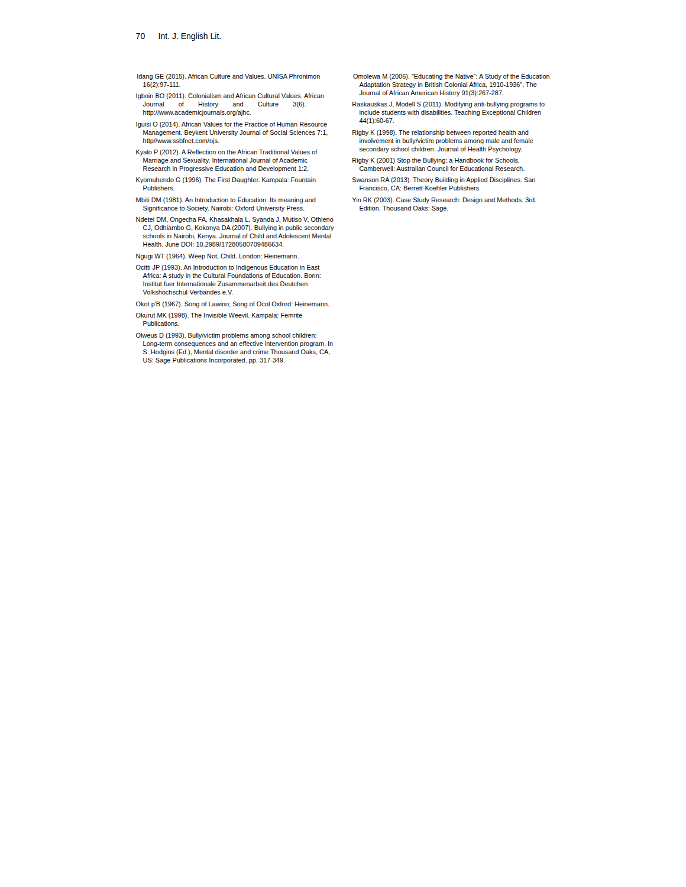70 Int. J. English Lit.
Idang GE (2015). African Culture and Values. UNISA Phronimon 16(2):97-111.
Igboin BO (2011). Colonialism and African Cultural Values. African Journal of History and Culture 3(6). http://www.academicjournals.org/ajhc.
Iguisi O (2014). African Values for the Practice of Human Resource Management. Beykent University Journal of Social Sciences 7:1, http//www.ssbfnet.com/ojs.
Kyalo P (2012). A Reflection on the African Traditional Values of Marriage and Sexuality. International Journal of Academic Research in Progressive Education and Development 1:2.
Kyomuhendo G (1996). The First Daughter. Kampala: Fountain Publishers.
Mbiti DM (1981). An Introduction to Education: Its meaning and Significance to Society. Nairobi: Oxford University Press.
Ndetei DM, Ongecha FA, Khasakhala L, Syanda J, Mutiso V, Othieno CJ, Odhiambo G, Kokonya DA (2007). Bullying in public secondary schools in Nairobi, Kenya. Journal of Child and Adolescent Mental Health. June DOI: 10.2989/17280580709486634.
Ngugi WT (1964). Weep Not, Child. London: Heinemann.
Ocitti JP (1993). An Introduction to Indigenous Education in East Africa: A study in the Cultural Foundations of Education. Bonn: Institut fuer Internationale Zusammenarbeit des Deutchen Volkshochschul-Verbandes e.V.
Okot p'B (1967). Song of Lawino; Song of Ocol Oxford: Heinemann.
Okurut MK (1998). The Invisible Weevil. Kampala: Femrite Publications.
Olweus D (1993). Bully/victim problems among school children: Long-term consequences and an effective intervention program. In S. Hodgins (Ed.), Mental disorder and crime Thousand Oaks, CA, US: Sage Publications Incorporated. pp. 317-349.
Omolewa M (2006). "Educating the Native": A Study of the Education Adaptation Strategy in British Colonial Africa, 1910-1936". The Journal of African American History 91(3):267-287.
Raskauskas J, Modell S (2011). Modifying anti-bullying programs to include students with disabilities. Teaching Exceptional Children 44(1):60-67.
Rigby K (1998). The relationship between reported health and involvement in bully/victim problems among male and female secondary school children. Journal of Health Psychology.
Rigby K (2001) Stop the Bullying: a Handbook for Schools. Camberwell: Australian Council for Educational Research.
Swanson RA (2013). Theory Building in Applied Disciplines. San Francisco, CA: Berrett-Koehler Publishers.
Yin RK (2003). Case Study Research: Design and Methods. 3rd. Edition. Thousand Oaks: Sage.